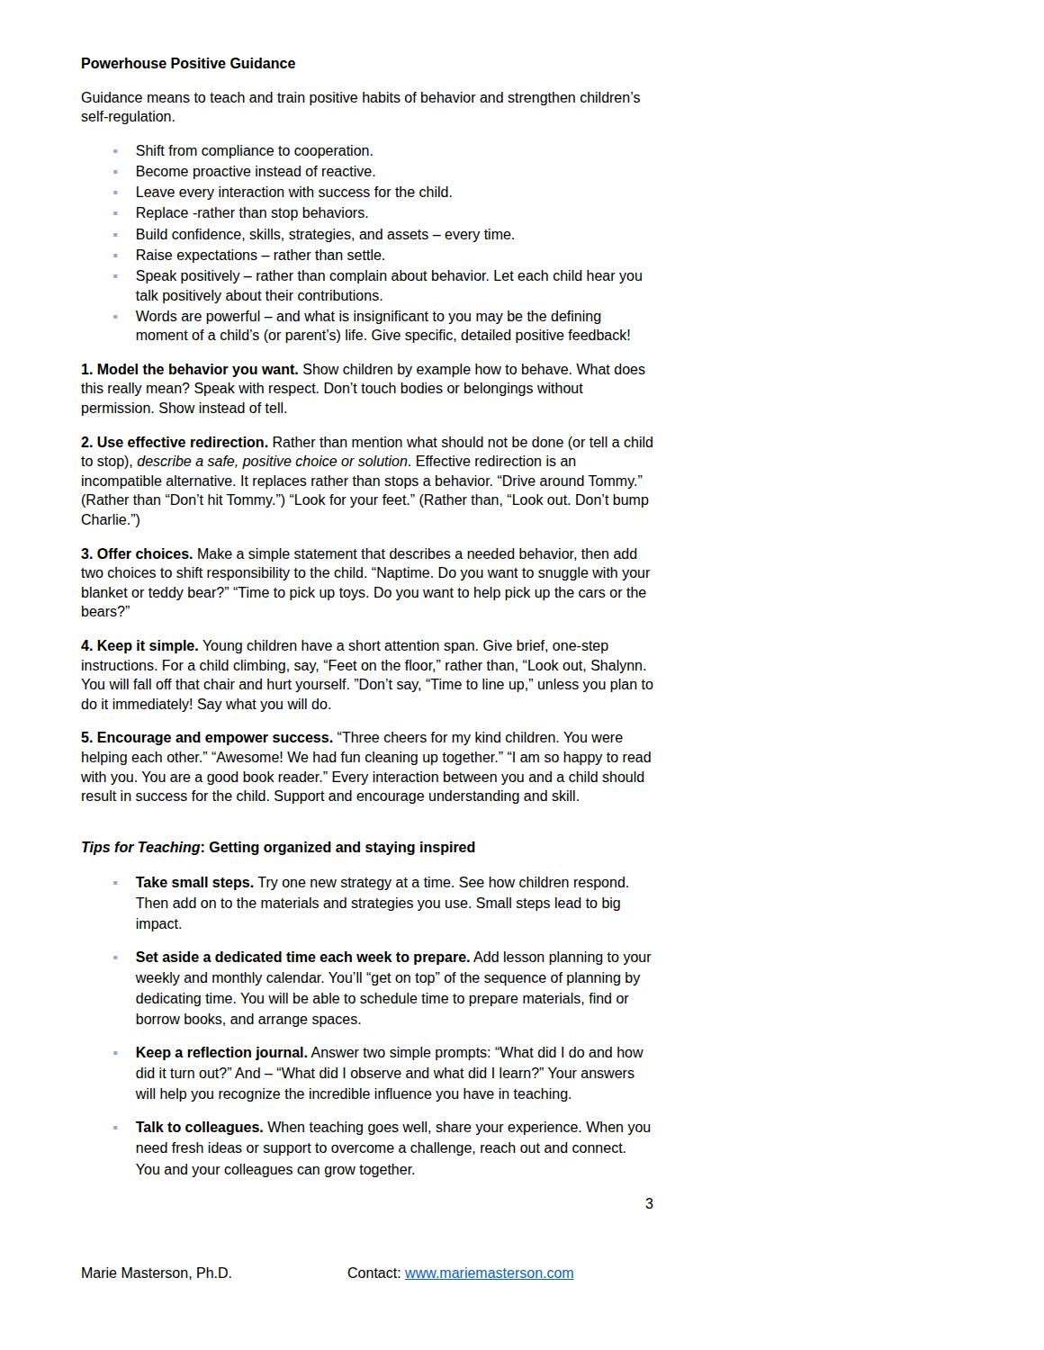Powerhouse Positive Guidance
Guidance means to teach and train positive habits of behavior and strengthen children’s self-regulation.
Shift from compliance to cooperation.
Become proactive instead of reactive.
Leave every interaction with success for the child.
Replace -rather than stop behaviors.
Build confidence, skills, strategies, and assets – every time.
Raise expectations – rather than settle.
Speak positively – rather than complain about behavior. Let each child hear you talk positively about their contributions.
Words are powerful – and what is insignificant to you may be the defining moment of a child’s (or parent’s) life. Give specific, detailed positive feedback!
1. Model the behavior you want. Show children by example how to behave. What does this really mean? Speak with respect. Don’t touch bodies or belongings without permission. Show instead of tell.
2. Use effective redirection. Rather than mention what should not be done (or tell a child to stop), describe a safe, positive choice or solution. Effective redirection is an incompatible alternative. It replaces rather than stops a behavior. “Drive around Tommy.” (Rather than “Don’t hit Tommy.”) “Look for your feet.” (Rather than, “Look out. Don’t bump Charlie.”)
3. Offer choices. Make a simple statement that describes a needed behavior, then add two choices to shift responsibility to the child. “Naptime. Do you want to snuggle with your blanket or teddy bear?” “Time to pick up toys. Do you want to help pick up the cars or the bears?”
4. Keep it simple. Young children have a short attention span. Give brief, one-step instructions. For a child climbing, say, “Feet on the floor,” rather than, “Look out, Shalynn. You will fall off that chair and hurt yourself. ”Don’t say, “Time to line up,” unless you plan to do it immediately! Say what you will do.
5. Encourage and empower success. “Three cheers for my kind children. You were helping each other.” “Awesome! We had fun cleaning up together.” “I am so happy to read with you. You are a good book reader.” Every interaction between you and a child should result in success for the child. Support and encourage understanding and skill.
Tips for Teaching: Getting organized and staying inspired
Take small steps. Try one new strategy at a time. See how children respond. Then add on to the materials and strategies you use. Small steps lead to big impact.
Set aside a dedicated time each week to prepare. Add lesson planning to your weekly and monthly calendar. You’ll “get on top” of the sequence of planning by dedicating time. You will be able to schedule time to prepare materials, find or borrow books, and arrange spaces.
Keep a reflection journal. Answer two simple prompts: “What did I do and how did it turn out?” And – “What did I observe and what did I learn?” Your answers will help you recognize the incredible influence you have in teaching.
Talk to colleagues. When teaching goes well, share your experience. When you need fresh ideas or support to overcome a challenge, reach out and connect. You and your colleagues can grow together.
3
Marie Masterson, Ph.D. Contact: www.mariemasterson.com